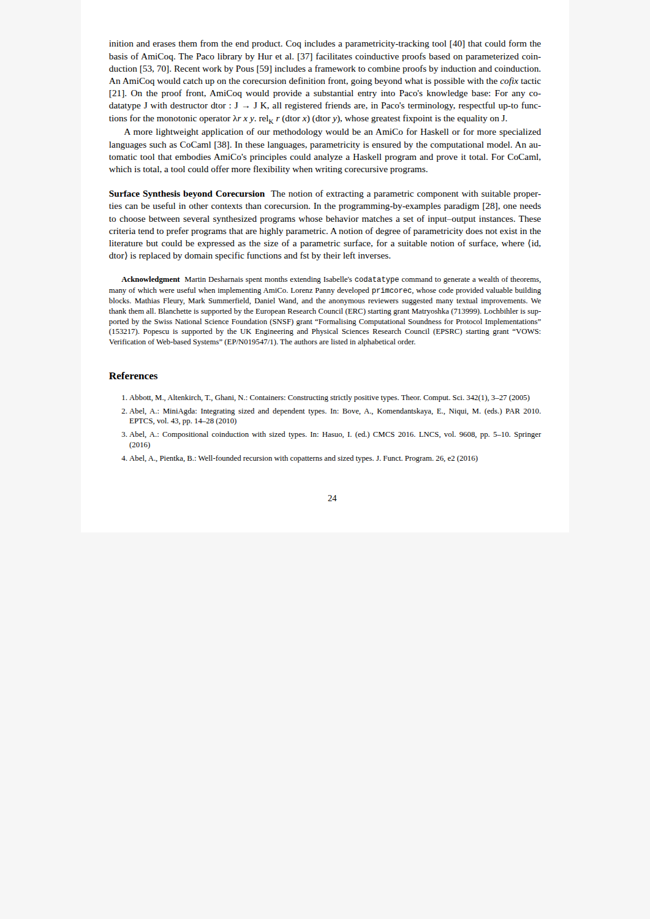inition and erases them from the end product. Coq includes a parametricity-tracking tool [40] that could form the basis of AmiCoq. The Paco library by Hur et al. [37] facilitates coinductive proofs based on parameterized coinduction [53, 70]. Recent work by Pous [59] includes a framework to combine proofs by induction and coinduction. An AmiCoq would catch up on the corecursion definition front, going beyond what is possible with the cofix tactic [21]. On the proof front, AmiCoq would provide a substantial entry into Paco's knowledge base: For any codatatype J with destructor dtor : J → J K, all registered friends are, in Paco's terminology, respectful up-to functions for the monotonic operator λr x y. relK r (dtor x) (dtor y), whose greatest fixpoint is the equality on J.
A more lightweight application of our methodology would be an AmiCo for Haskell or for more specialized languages such as CoCaml [38]. In these languages, parametricity is ensured by the computational model. An automatic tool that embodies AmiCo's principles could analyze a Haskell program and prove it total. For CoCaml, which is total, a tool could offer more flexibility when writing corecursive programs.
Surface Synthesis beyond Corecursion The notion of extracting a parametric component with suitable properties can be useful in other contexts than corecursion. In the programming-by-examples paradigm [28], one needs to choose between several synthesized programs whose behavior matches a set of input–output instances. These criteria tend to prefer programs that are highly parametric. A notion of degree of parametricity does not exist in the literature but could be expressed as the size of a parametric surface, for a suitable notion of surface, where ⟨id, dtor⟩ is replaced by domain specific functions and fst by their left inverses.
Acknowledgment Martin Desharnais spent months extending Isabelle's codatatype command to generate a wealth of theorems, many of which were useful when implementing AmiCo. Lorenz Panny developed primcorec, whose code provided valuable building blocks. Mathias Fleury, Mark Summerfield, Daniel Wand, and the anonymous reviewers suggested many textual improvements. We thank them all. Blanchette is supported by the European Research Council (ERC) starting grant Matryoshka (713999). Lochbihler is supported by the Swiss National Science Foundation (SNSF) grant “Formalising Computational Soundness for Protocol Implementations” (153217). Popescu is supported by the UK Engineering and Physical Sciences Research Council (EPSRC) starting grant “VOWS: Verification of Web-based Systems” (EP/N019547/1). The authors are listed in alphabetical order.
References
Abbott, M., Altenkirch, T., Ghani, N.: Containers: Constructing strictly positive types. Theor. Comput. Sci. 342(1), 3–27 (2005)
Abel, A.: MiniAgda: Integrating sized and dependent types. In: Bove, A., Komendantskaya, E., Niqui, M. (eds.) PAR 2010. EPTCS, vol. 43, pp. 14–28 (2010)
Abel, A.: Compositional coinduction with sized types. In: Hasuo, I. (ed.) CMCS 2016. LNCS, vol. 9608, pp. 5–10. Springer (2016)
Abel, A., Pientka, B.: Well-founded recursion with copatterns and sized types. J. Funct. Program. 26, e2 (2016)
24